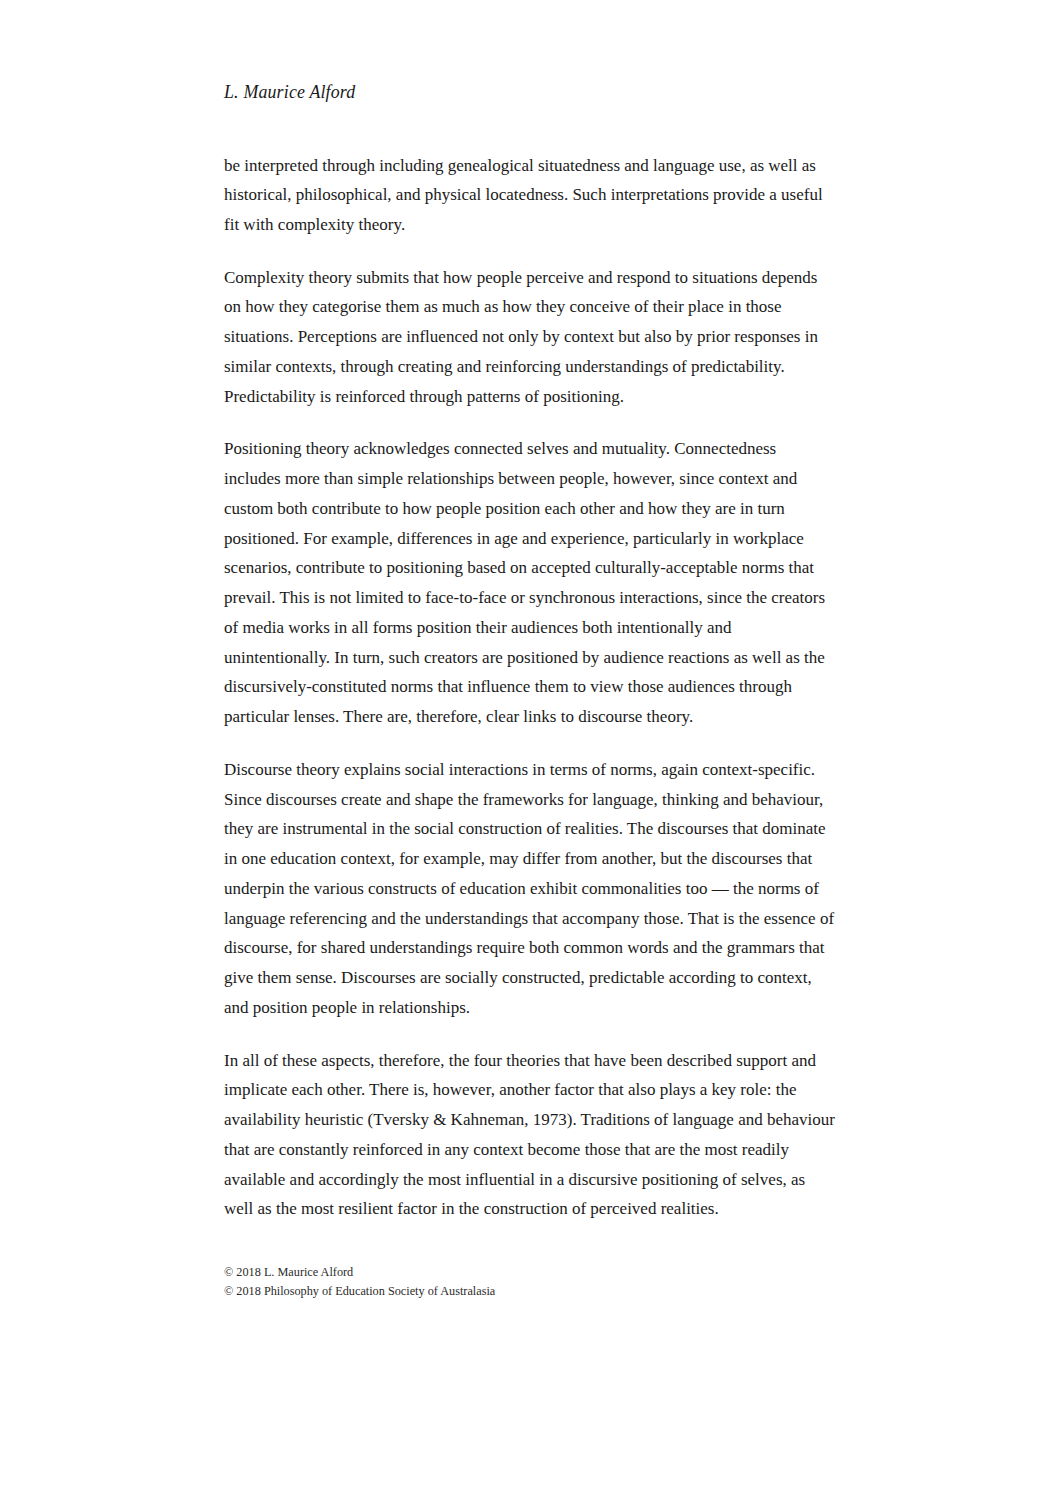L. Maurice Alford
be interpreted through including genealogical situatedness and language use, as well as historical, philosophical, and physical locatedness. Such interpretations provide a useful fit with complexity theory.
Complexity theory submits that how people perceive and respond to situations depends on how they categorise them as much as how they conceive of their place in those situations. Perceptions are influenced not only by context but also by prior responses in similar contexts, through creating and reinforcing understandings of predictability. Predictability is reinforced through patterns of positioning.
Positioning theory acknowledges connected selves and mutuality. Connectedness includes more than simple relationships between people, however, since context and custom both contribute to how people position each other and how they are in turn positioned. For example, differences in age and experience, particularly in workplace scenarios, contribute to positioning based on accepted culturally-acceptable norms that prevail. This is not limited to face-to-face or synchronous interactions, since the creators of media works in all forms position their audiences both intentionally and unintentionally. In turn, such creators are positioned by audience reactions as well as the discursively-constituted norms that influence them to view those audiences through particular lenses. There are, therefore, clear links to discourse theory.
Discourse theory explains social interactions in terms of norms, again context-specific. Since discourses create and shape the frameworks for language, thinking and behaviour, they are instrumental in the social construction of realities. The discourses that dominate in one education context, for example, may differ from another, but the discourses that underpin the various constructs of education exhibit commonalities too — the norms of language referencing and the understandings that accompany those. That is the essence of discourse, for shared understandings require both common words and the grammars that give them sense. Discourses are socially constructed, predictable according to context, and position people in relationships.
In all of these aspects, therefore, the four theories that have been described support and implicate each other. There is, however, another factor that also plays a key role: the availability heuristic (Tversky & Kahneman, 1973). Traditions of language and behaviour that are constantly reinforced in any context become those that are the most readily available and accordingly the most influential in a discursive positioning of selves, as well as the most resilient factor in the construction of perceived realities.
© 2018 L. Maurice Alford
© 2018 Philosophy of Education Society of Australasia